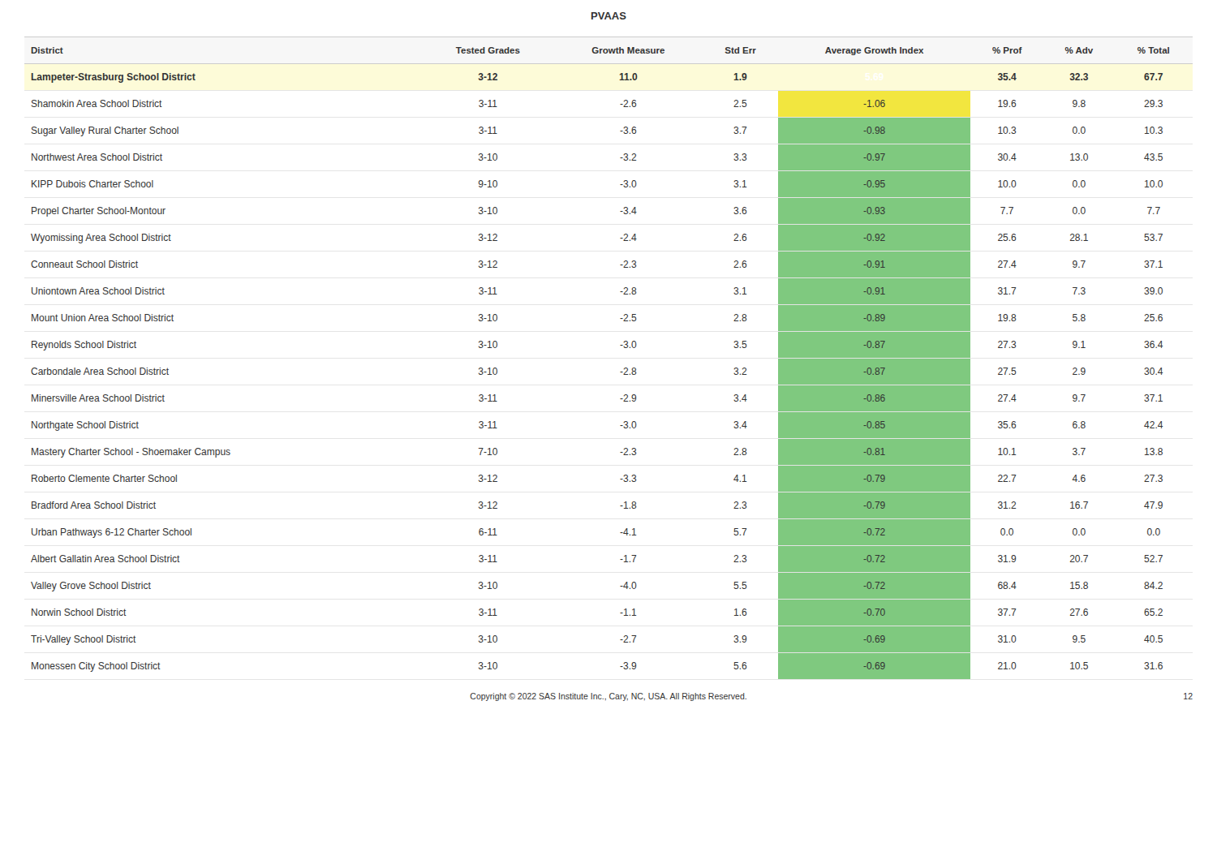PVAAS
| District | Tested Grades | Growth Measure | Std Err | Average Growth Index | % Prof | % Adv | % Total |
| --- | --- | --- | --- | --- | --- | --- | --- |
| Lampeter-Strasburg School District | 3-12 | 11.0 | 1.9 | 5.69 | 35.4 | 32.3 | 67.7 |
| Shamokin Area School District | 3-11 | -2.6 | 2.5 | -1.06 | 19.6 | 9.8 | 29.3 |
| Sugar Valley Rural Charter School | 3-11 | -3.6 | 3.7 | -0.98 | 10.3 | 0.0 | 10.3 |
| Northwest Area School District | 3-10 | -3.2 | 3.3 | -0.97 | 30.4 | 13.0 | 43.5 |
| KIPP Dubois Charter School | 9-10 | -3.0 | 3.1 | -0.95 | 10.0 | 0.0 | 10.0 |
| Propel Charter School-Montour | 3-10 | -3.4 | 3.6 | -0.93 | 7.7 | 0.0 | 7.7 |
| Wyomissing Area School District | 3-12 | -2.4 | 2.6 | -0.92 | 25.6 | 28.1 | 53.7 |
| Conneaut School District | 3-12 | -2.3 | 2.6 | -0.91 | 27.4 | 9.7 | 37.1 |
| Uniontown Area School District | 3-11 | -2.8 | 3.1 | -0.91 | 31.7 | 7.3 | 39.0 |
| Mount Union Area School District | 3-10 | -2.5 | 2.8 | -0.89 | 19.8 | 5.8 | 25.6 |
| Reynolds School District | 3-10 | -3.0 | 3.5 | -0.87 | 27.3 | 9.1 | 36.4 |
| Carbondale Area School District | 3-10 | -2.8 | 3.2 | -0.87 | 27.5 | 2.9 | 30.4 |
| Minersville Area School District | 3-11 | -2.9 | 3.4 | -0.86 | 27.4 | 9.7 | 37.1 |
| Northgate School District | 3-11 | -3.0 | 3.4 | -0.85 | 35.6 | 6.8 | 42.4 |
| Mastery Charter School - Shoemaker Campus | 7-10 | -2.3 | 2.8 | -0.81 | 10.1 | 3.7 | 13.8 |
| Roberto Clemente Charter School | 3-12 | -3.3 | 4.1 | -0.79 | 22.7 | 4.6 | 27.3 |
| Bradford Area School District | 3-12 | -1.8 | 2.3 | -0.79 | 31.2 | 16.7 | 47.9 |
| Urban Pathways 6-12 Charter School | 6-11 | -4.1 | 5.7 | -0.72 | 0.0 | 0.0 | 0.0 |
| Albert Gallatin Area School District | 3-11 | -1.7 | 2.3 | -0.72 | 31.9 | 20.7 | 52.7 |
| Valley Grove School District | 3-10 | -4.0 | 5.5 | -0.72 | 68.4 | 15.8 | 84.2 |
| Norwin School District | 3-11 | -1.1 | 1.6 | -0.70 | 37.7 | 27.6 | 65.2 |
| Tri-Valley School District | 3-10 | -2.7 | 3.9 | -0.69 | 31.0 | 9.5 | 40.5 |
| Monessen City School District | 3-10 | -3.9 | 5.6 | -0.69 | 21.0 | 10.5 | 31.6 |
Copyright © 2022 SAS Institute Inc., Cary, NC, USA. All Rights Reserved.
12